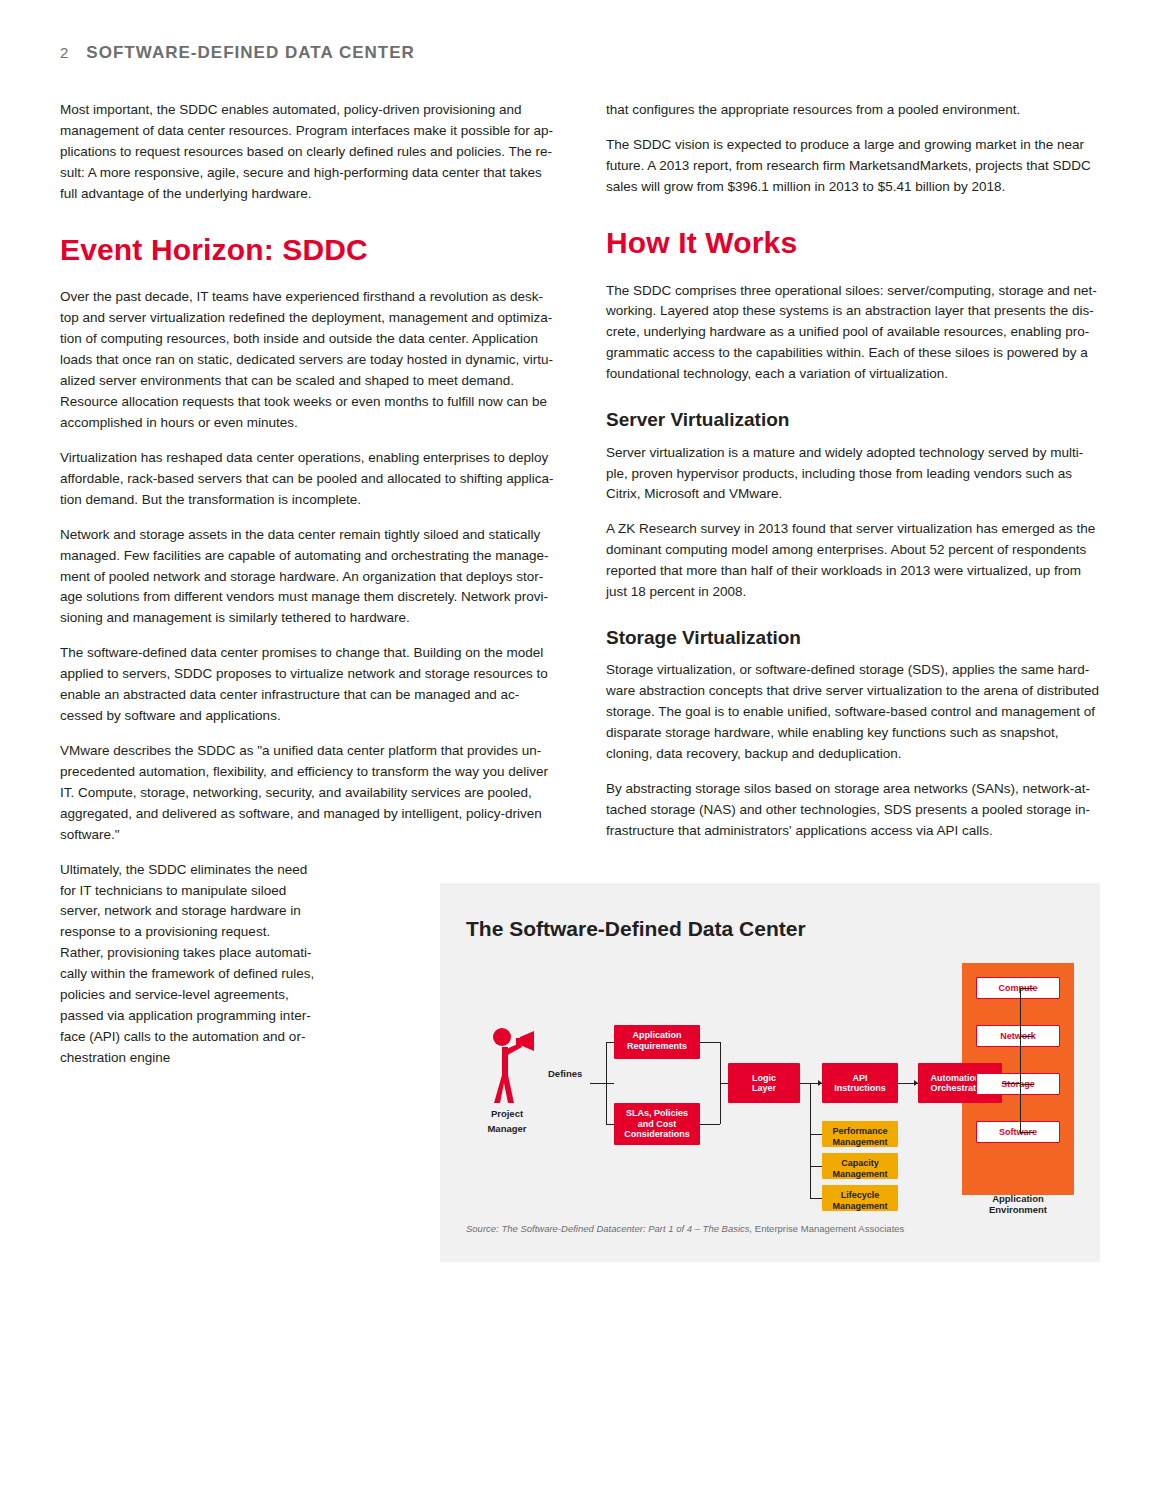2 Software-Defined Data Center
Most important, the SDDC enables automated, policy-driven provisioning and management of data center resources. Program interfaces make it possible for applications to request resources based on clearly defined rules and policies. The result: A more responsive, agile, secure and high-performing data center that takes full advantage of the underlying hardware.
Event Horizon: SDDC
Over the past decade, IT teams have experienced firsthand a revolution as desktop and server virtualization redefined the deployment, management and optimization of computing resources, both inside and outside the data center. Application loads that once ran on static, dedicated servers are today hosted in dynamic, virtualized server environments that can be scaled and shaped to meet demand. Resource allocation requests that took weeks or even months to fulfill now can be accomplished in hours or even minutes.
Virtualization has reshaped data center operations, enabling enterprises to deploy affordable, rack-based servers that can be pooled and allocated to shifting application demand. But the transformation is incomplete.
Network and storage assets in the data center remain tightly siloed and statically managed. Few facilities are capable of automating and orchestrating the management of pooled network and storage hardware. An organization that deploys storage solutions from different vendors must manage them discretely. Network provisioning and management is similarly tethered to hardware.
The software-defined data center promises to change that. Building on the model applied to servers, SDDC proposes to virtualize network and storage resources to enable an abstracted data center infrastructure that can be managed and accessed by software and applications.
VMware describes the SDDC as "a unified data center platform that provides unprecedented automation, flexibility, and efficiency to transform the way you deliver IT. Compute, storage, networking, security, and availability services are pooled, aggregated, and delivered as software, and managed by intelligent, policy-driven software."
Ultimately, the SDDC eliminates the need for IT technicians to manipulate siloed server, network and storage hardware in response to a provisioning request. Rather, provisioning takes place automatically within the framework of defined rules, policies and service-level agreements, passed via application programming interface (API) calls to the automation and orchestration engine
that configures the appropriate resources from a pooled environment.
The SDDC vision is expected to produce a large and growing market in the near future. A 2013 report, from research firm MarketsandMarkets, projects that SDDC sales will grow from $396.1 million in 2013 to $5.41 billion by 2018.
How It Works
The SDDC comprises three operational siloes: server/computing, storage and networking. Layered atop these systems is an abstraction layer that presents the discrete, underlying hardware as a unified pool of available resources, enabling programmatic access to the capabilities within. Each of these siloes is powered by a foundational technology, each a variation of virtualization.
Server Virtualization
Server virtualization is a mature and widely adopted technology served by multiple, proven hypervisor products, including those from leading vendors such as Citrix, Microsoft and VMware.
A ZK Research survey in 2013 found that server virtualization has emerged as the dominant computing model among enterprises. About 52 percent of respondents reported that more than half of their workloads in 2013 were virtualized, up from just 18 percent in 2008.
Storage Virtualization
Storage virtualization, or software-defined storage (SDS), applies the same hardware abstraction concepts that drive server virtualization to the arena of distributed storage. The goal is to enable unified, software-based control and management of disparate storage hardware, while enabling key functions such as snapshot, cloning, data recovery, backup and deduplication.
By abstracting storage silos based on storage area networks (SANs), network-attached storage (NAS) and other technologies, SDS presents a pooled storage infrastructure that administrators' applications access via API calls.
The Software-Defined Data Center
Project Manager
Defines
Application
Requirements
SLAs, Policies
and Cost
Considerations
Logic
Layer
API
Instructions
Automation &
Orchestration
Performance
Management
Capacity
Management
Lifecycle
Management
Compute
Network
Storage
Software
Application
Environment
Source: The Software-Defined Datacenter: Part 1 of 4 – The Basics, Enterprise Management Associates